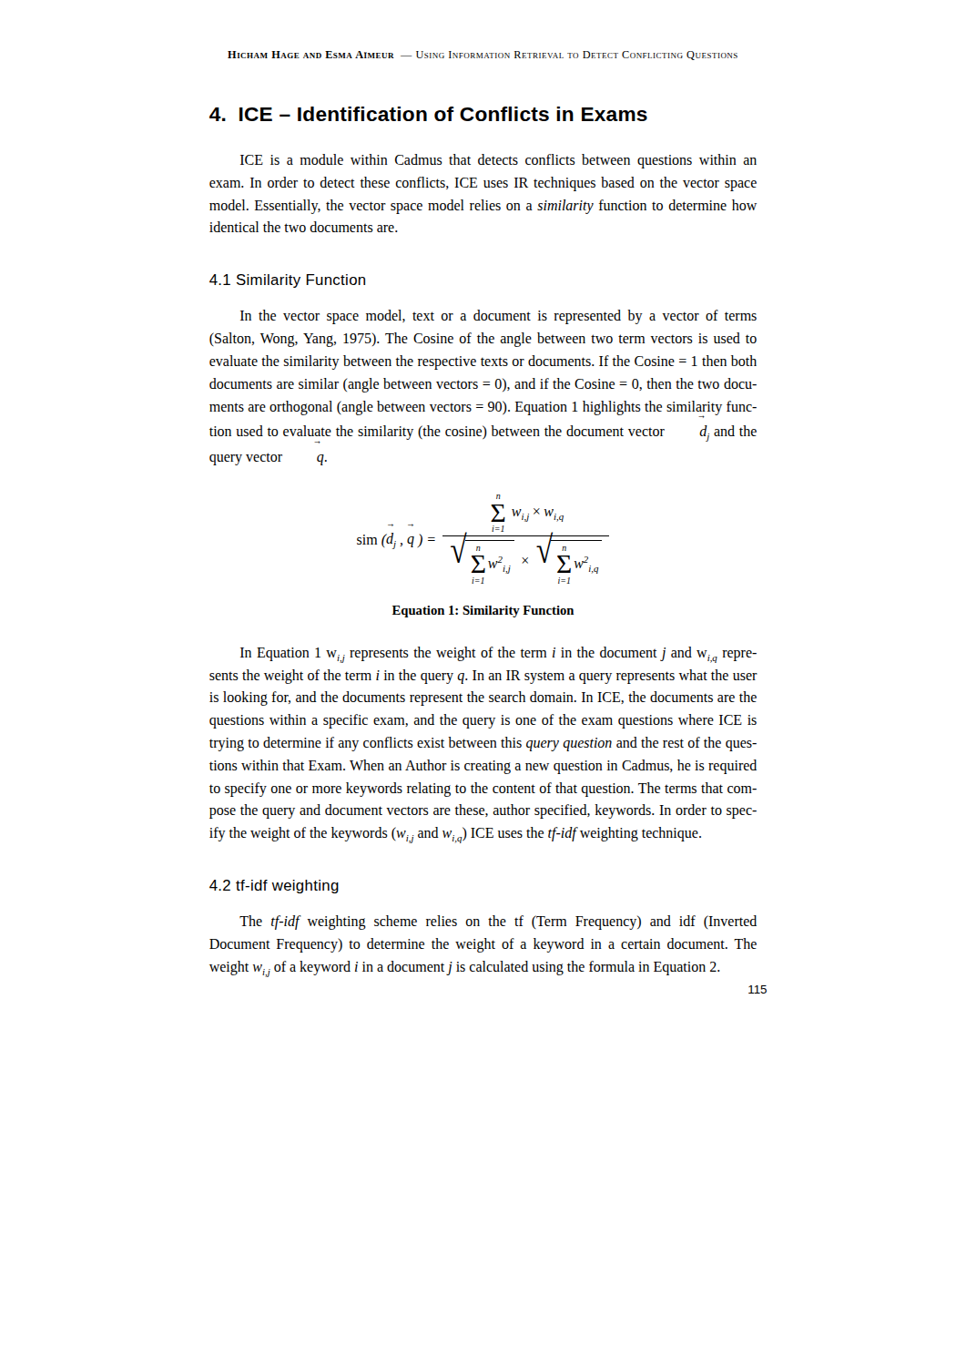Hicham Hage and Esma Aïmeur — Using Information Retrieval to Detect Conflicting Questions
4. ICE – Identification of Conflicts in Exams
ICE is a module within Cadmus that detects conflicts between questions within an exam. In order to detect these conflicts, ICE uses IR techniques based on the vector space model. Essentially, the vector space model relies on a similarity function to determine how identical the two documents are.
4.1 Similarity Function
In the vector space model, text or a document is represented by a vector of terms (Salton, Wong, Yang, 1975). The Cosine of the angle between two term vectors is used to evaluate the similarity between the respective texts or documents. If the Cosine = 1 then both documents are similar (angle between vectors = 0), and if the Cosine = 0, then the two documents are orthogonal (angle between vectors = 90). Equation 1 highlights the similarity function used to evaluate the similarity (the cosine) between the document vector dj and the query vector q.
sim (dj , q ) = nΣi=1 wi,j×wi,q √ nΣi=1 w2i,j × √ nΣi=1 w2i,q
Equation 1: Similarity Function
In Equation 1 wi,j represents the weight of the term i in the document j and wi,q represents the weight of the term i in the query q. In an IR system a query represents what the user is looking for, and the documents represent the search domain. In ICE, the documents are the questions within a specific exam, and the query is one of the exam questions where ICE is trying to determine if any conflicts exist between this query question and the rest of the questions within that Exam. When an Author is creating a new question in Cadmus, he is required to specify one or more keywords relating to the content of that question. The terms that compose the query and document vectors are these, author specified, keywords. In order to specify the weight of the keywords (wi,j and wi,q) ICE uses the tf-idf weighting technique.
4.2 tf-idf weighting
The tf-idf weighting scheme relies on the tf (Term Frequency) and idf (Inverted Document Frequency) to determine the weight of a keyword in a certain document. The weight wi,j of a keyword i in a document j is calculated using the formula in Equation 2.
115